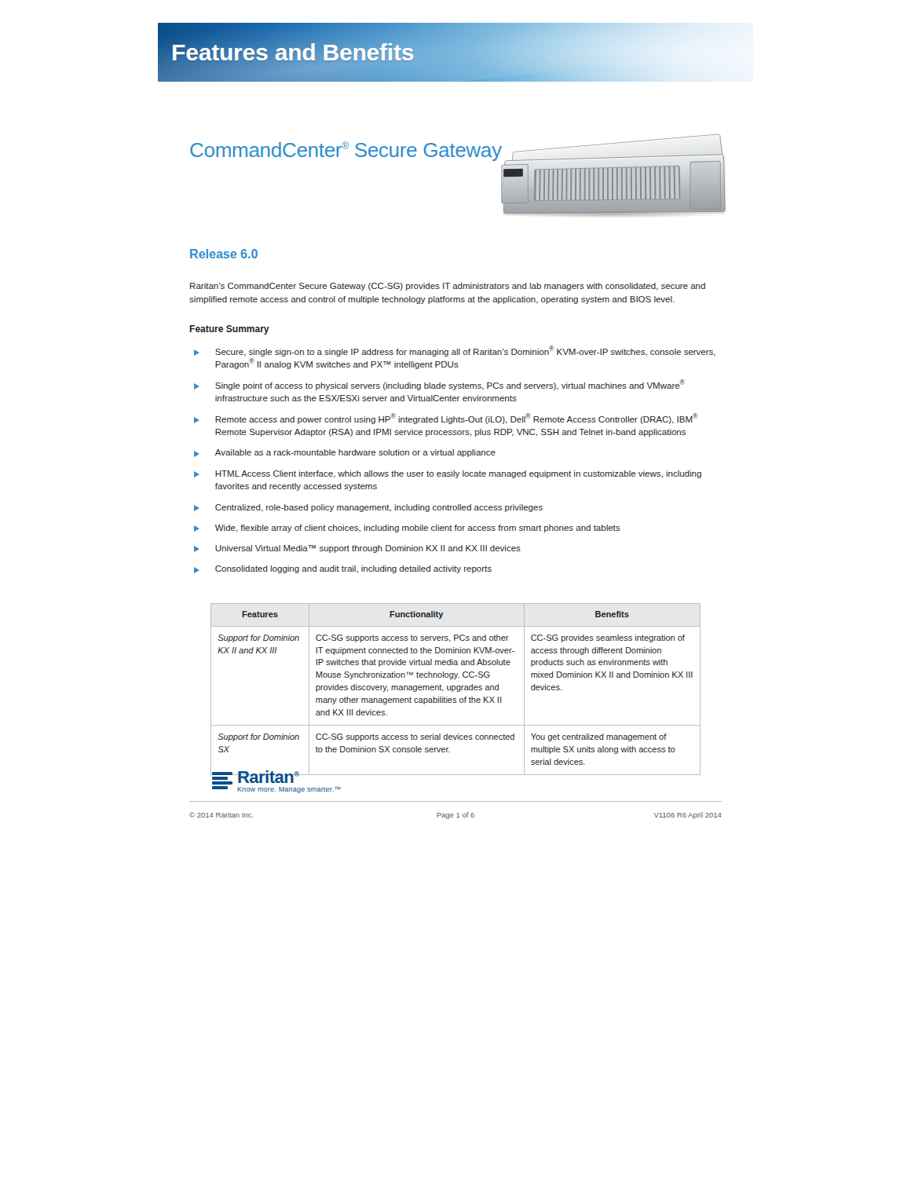Features and Benefits
CommandCenter® Secure Gateway
Release 6.0
Raritan’s CommandCenter Secure Gateway (CC-SG) provides IT administrators and lab managers with consolidated, secure and simplified remote access and control of multiple technology platforms at the application, operating system and BIOS level.
Feature Summary
Secure, single sign-on to a single IP address for managing all of Raritan’s Dominion® KVM-over-IP switches, console servers, Paragon® II analog KVM switches and PX™ intelligent PDUs
Single point of access to physical servers (including blade systems, PCs and servers), virtual machines and VMware® infrastructure such as the ESX/ESXi server and VirtualCenter environments
Remote access and power control using HP® integrated Lights-Out (iLO), Dell® Remote Access Controller (DRAC), IBM® Remote Supervisor Adaptor (RSA) and IPMI service processors, plus RDP, VNC, SSH and Telnet in-band applications
Available as a rack-mountable hardware solution or a virtual appliance
HTML Access Client interface, which allows the user to easily locate managed equipment in customizable views, including favorites and recently accessed systems
Centralized, role-based policy management, including controlled access privileges
Wide, flexible array of client choices, including mobile client for access from smart phones and tablets
Universal Virtual Media™ support through Dominion KX II and KX III devices
Consolidated logging and audit trail, including detailed activity reports
| Features | Functionality | Benefits |
| --- | --- | --- |
| Support for Dominion KX II and KX III | CC-SG supports access to servers, PCs and other IT equipment connected to the Dominion KVM-over-IP switches that provide virtual media and Absolute Mouse Synchronization™ technology. CC-SG provides discovery, management, upgrades and many other management capabilities of the KX II and KX III devices. | CC-SG provides seamless integration of access through different Dominion products such as environments with mixed Dominion KX II and Dominion KX III devices. |
| Support for Dominion SX | CC-SG supports access to serial devices connected to the Dominion SX console server. | You get centralized management of multiple SX units along with access to serial devices. |
Raritan®
Know more. Manage smarter.™
© 2014 Raritan Inc.
Page 1 of 6
V1106 R6 April 2014